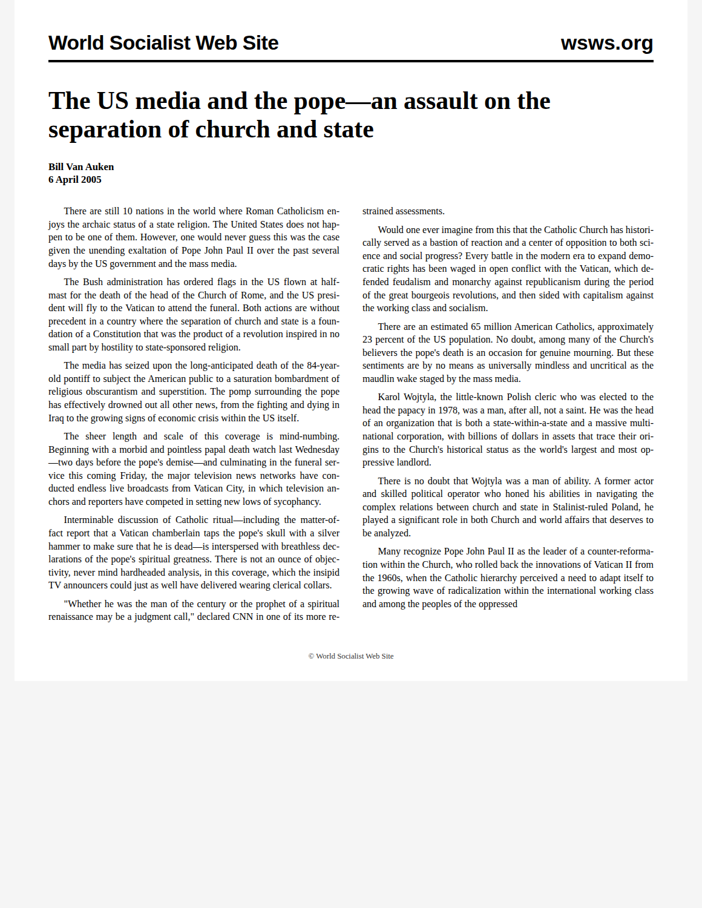World Socialist Web Site wsws.org
The US media and the pope—an assault on the separation of church and state
Bill Van Auken 6 April 2005
There are still 10 nations in the world where Roman Catholicism enjoys the archaic status of a state religion. The United States does not happen to be one of them. However, one would never guess this was the case given the unending exaltation of Pope John Paul II over the past several days by the US government and the mass media.
The Bush administration has ordered flags in the US flown at half-mast for the death of the head of the Church of Rome, and the US president will fly to the Vatican to attend the funeral. Both actions are without precedent in a country where the separation of church and state is a foundation of a Constitution that was the product of a revolution inspired in no small part by hostility to state-sponsored religion.
The media has seized upon the long-anticipated death of the 84-year-old pontiff to subject the American public to a saturation bombardment of religious obscurantism and superstition. The pomp surrounding the pope has effectively drowned out all other news, from the fighting and dying in Iraq to the growing signs of economic crisis within the US itself.
The sheer length and scale of this coverage is mind-numbing. Beginning with a morbid and pointless papal death watch last Wednesday—two days before the pope's demise—and culminating in the funeral service this coming Friday, the major television news networks have conducted endless live broadcasts from Vatican City, in which television anchors and reporters have competed in setting new lows of sycophancy.
Interminable discussion of Catholic ritual—including the matter-of-fact report that a Vatican chamberlain taps the pope's skull with a silver hammer to make sure that he is dead—is interspersed with breathless declarations of the pope's spiritual greatness. There is not an ounce of objectivity, never mind hardheaded analysis, in this coverage, which the insipid TV announcers could just as well have delivered wearing clerical collars.
"Whether he was the man of the century or the prophet of a spiritual renaissance may be a judgment call," declared CNN in one of its more restrained assessments.
Would one ever imagine from this that the Catholic Church has historically served as a bastion of reaction and a center of opposition to both science and social progress? Every battle in the modern era to expand democratic rights has been waged in open conflict with the Vatican, which defended feudalism and monarchy against republicanism during the period of the great bourgeois revolutions, and then sided with capitalism against the working class and socialism.
There are an estimated 65 million American Catholics, approximately 23 percent of the US population. No doubt, among many of the Church's believers the pope's death is an occasion for genuine mourning. But these sentiments are by no means as universally mindless and uncritical as the maudlin wake staged by the mass media.
Karol Wojtyla, the little-known Polish cleric who was elected to the head the papacy in 1978, was a man, after all, not a saint. He was the head of an organization that is both a state-within-a-state and a massive multi-national corporation, with billions of dollars in assets that trace their origins to the Church's historical status as the world's largest and most oppressive landlord.
There is no doubt that Wojtyla was a man of ability. A former actor and skilled political operator who honed his abilities in navigating the complex relations between church and state in Stalinist-ruled Poland, he played a significant role in both Church and world affairs that deserves to be analyzed.
Many recognize Pope John Paul II as the leader of a counter-reformation within the Church, who rolled back the innovations of Vatican II from the 1960s, when the Catholic hierarchy perceived a need to adapt itself to the growing wave of radicalization within the international working class and among the peoples of the oppressed
© World Socialist Web Site